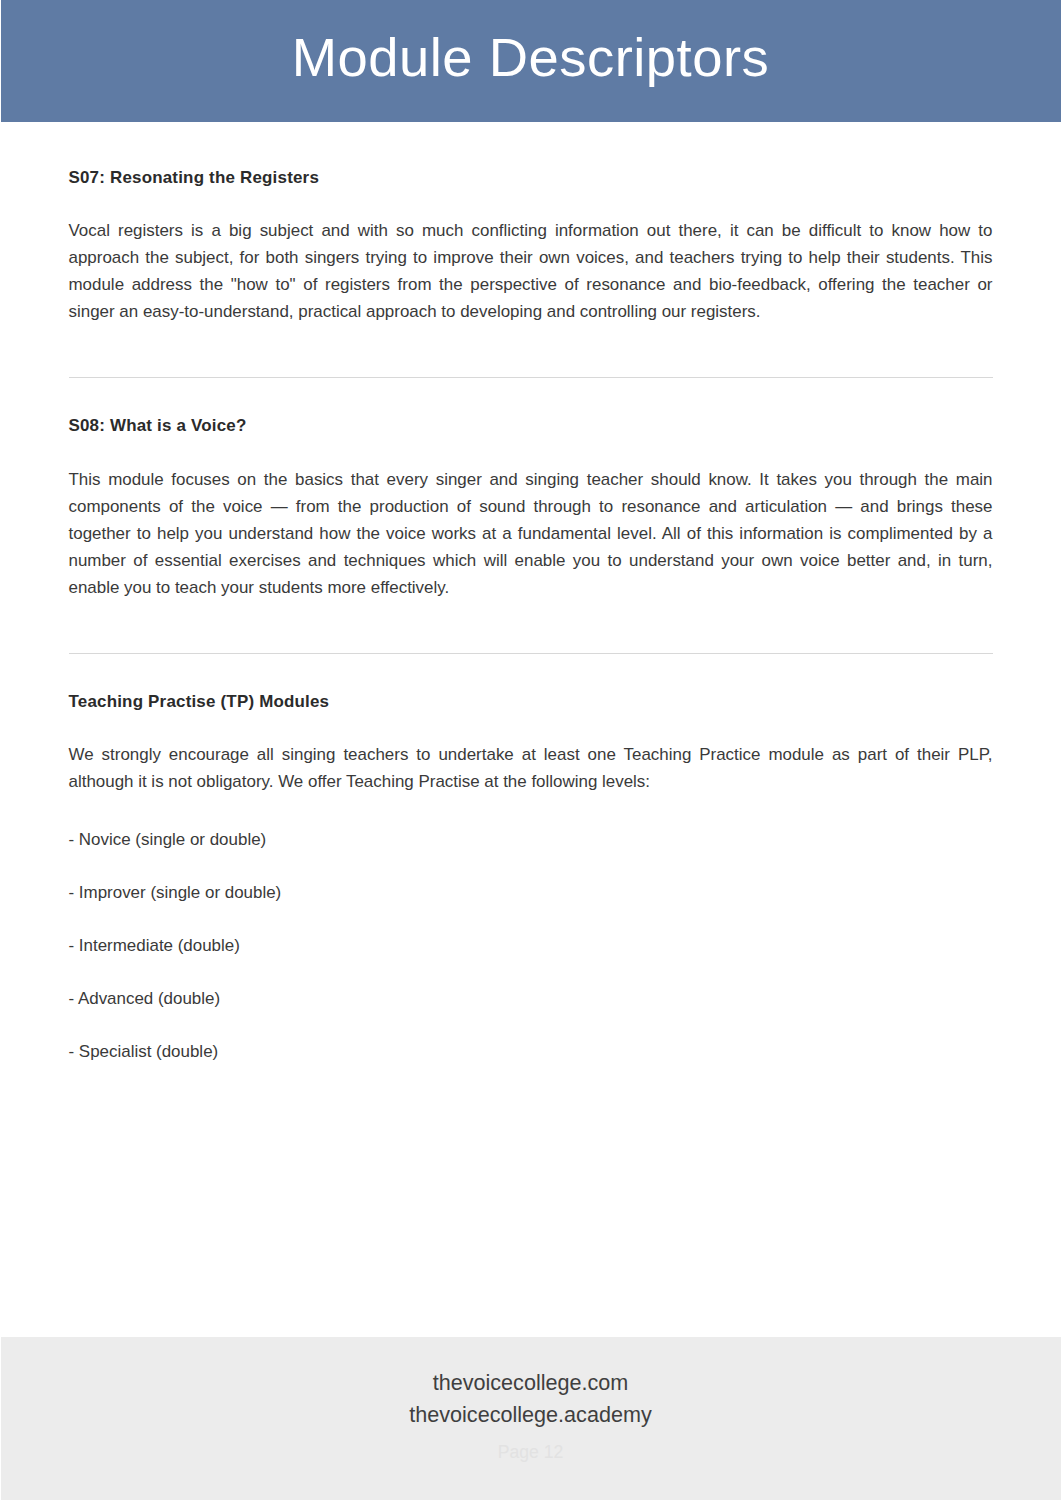Module Descriptors
S07: Resonating the Registers
Vocal registers is a big subject and with so much conflicting information out there, it can be difficult to know how to approach the subject, for both singers trying to improve their own voices, and teachers trying to help their students. This module address the "how to" of registers from the perspective of resonance and bio-feedback, offering the teacher or singer an easy-to-understand, practical approach to developing and controlling our registers.
S08: What is a Voice?
This module focuses on the basics that every singer and singing teacher should know. It takes you through the main components of the voice — from the production of sound through to resonance and articulation — and brings these together to help you understand how the voice works at a fundamental level. All of this information is complimented by a number of essential exercises and techniques which will enable you to understand your own voice better and, in turn, enable you to teach your students more effectively.
Teaching Practise (TP) Modules
We strongly encourage all singing teachers to undertake at least one Teaching Practice module as part of their PLP, although it is not obligatory. We offer Teaching Practise at the following levels:
Novice (single or double)
Improver (single or double)
Intermediate (double)
Advanced (double)
Specialist (double)
thevoicecollege.com thevoicecollege.academy
Page 12